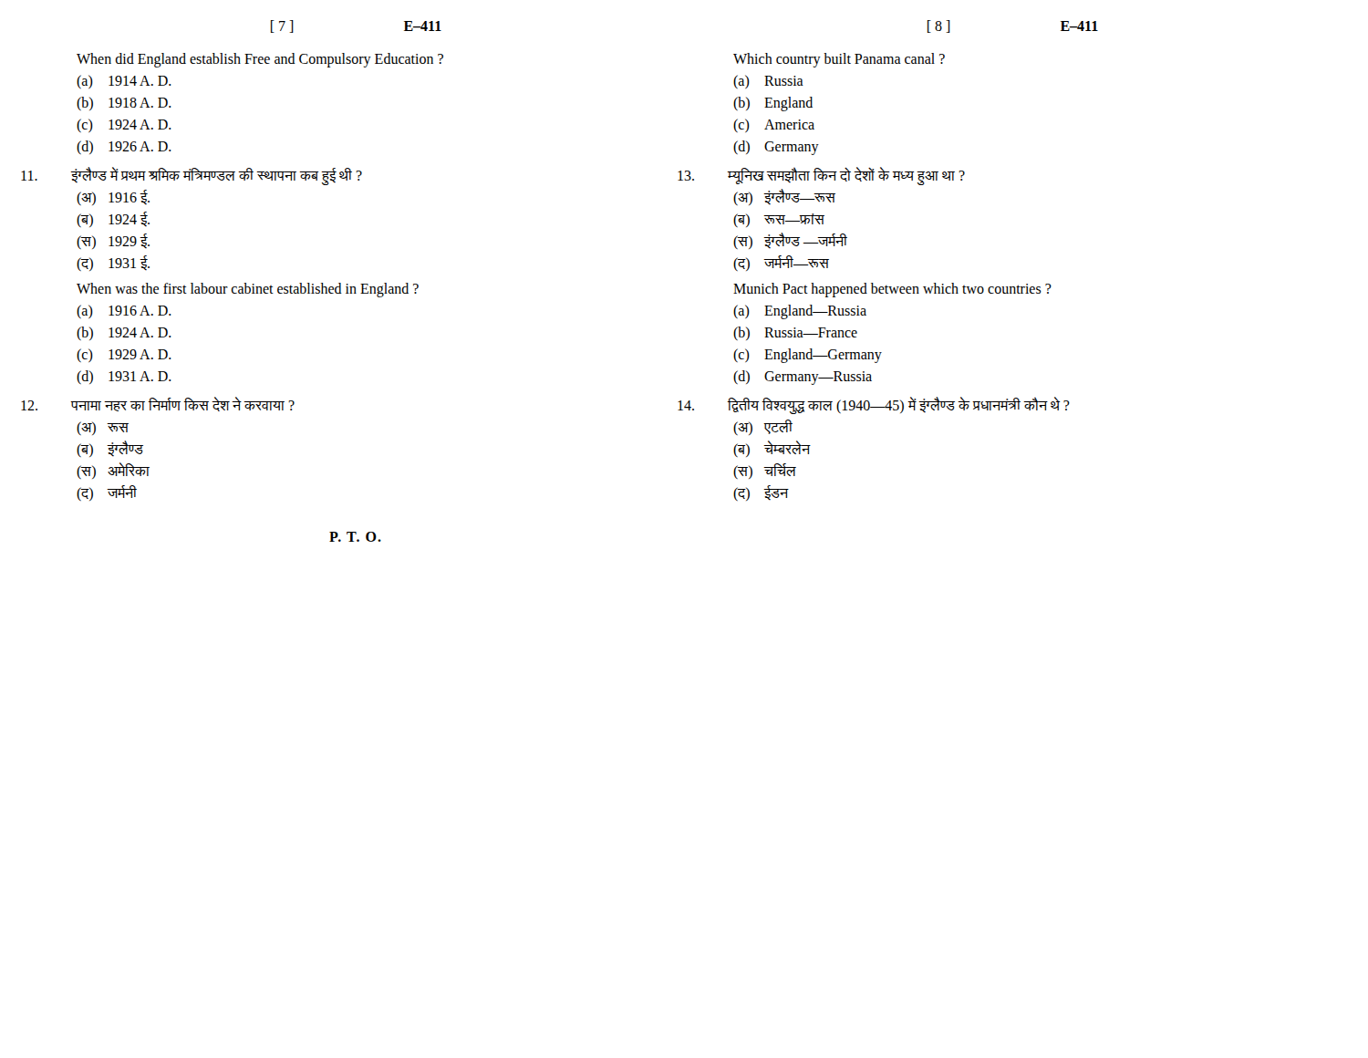[ 7 ] E–411
When did England establish Free and Compulsory Education ?
(a) 1914 A. D.
(b) 1918 A. D.
(c) 1924 A. D.
(d) 1926 A. D.
11. इंग्लैण्ड में प्रथम श्रमिक मंत्रिमण्डल की स्थापना कब हुई थी ?
(अ) 1916 ई.
(ब) 1924 ई.
(स) 1929 ई.
(द) 1931 ई.
When was the first labour cabinet established in England ?
(a) 1916 A. D.
(b) 1924 A. D.
(c) 1929 A. D.
(d) 1931 A. D.
12. पनामा नहर का निर्माण किस देश ने करवाया ?
(अ) रूस
(ब) इंग्लैण्ड
(स) अमेरिका
(द) जर्मनी
P. T. O.
[ 8 ] E–411
Which country built Panama canal ?
(a) Russia
(b) England
(c) America
(d) Germany
13. म्यूनिख समझौता किन दो देशों के मध्य हुआ था ?
(अ) इंग्लैण्ड—रूस
(ब) रूस—फ्रांस
(स) इंग्लैण्ड —जर्मनी
(द) जर्मनी—रूस
Munich Pact happened between which two countries ?
(a) England—Russia
(b) Russia—France
(c) England—Germany
(d) Germany—Russia
14. द्वितीय विश्वयुद्ध काल (1940—45) में इंग्लैण्ड के प्रधानमंत्री कौन थे ?
(अ) एटली
(ब) चेम्बरलेन
(स) चर्चिल
(द) ईडन